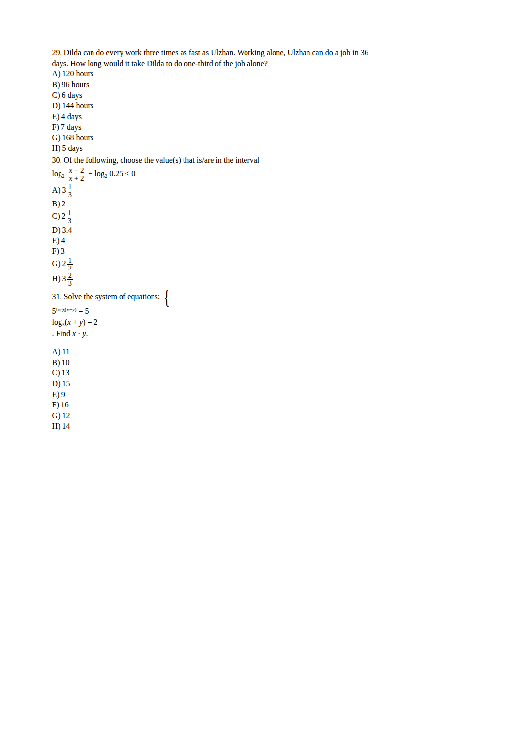29. Dilda can do every work three times as fast as Ulzhan. Working alone, Ulzhan can do a job in 36 days. How long would it take Dilda to do one-third of the job alone?
A) 120 hours
B) 96 hours
C) 6 days
D) 144 hours
E) 4 days
F) 7 days
G) 168 hours
H) 5 days
30. Of the following, choose the value(s) that is/are in the interval
log2 x − 2 x + 2 − log2 0.25 < 0
A) 313
B) 2
C) 213
D) 3.4
E) 4
F) 3
G) 212
H) 323
31. Solve the system of equations: {
5log5(x−y) = 5
log3(x + y) = 2
. Find x · y.
A) 11
B) 10
C) 13
D) 15
E) 9
F) 16
G) 12
H) 14